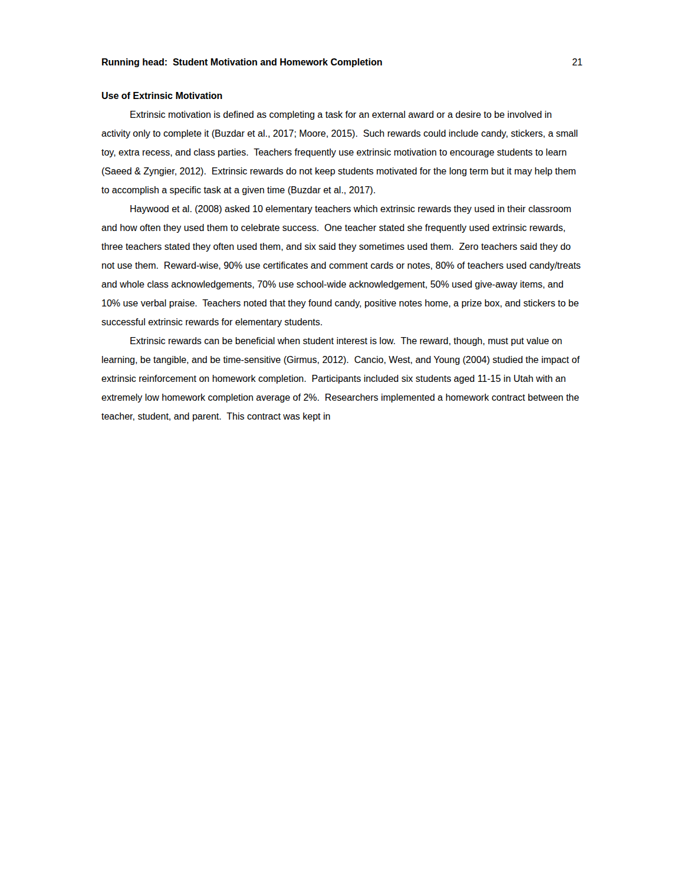Running head: Student Motivation and Homework Completion 21
Use of Extrinsic Motivation
Extrinsic motivation is defined as completing a task for an external award or a desire to be involved in activity only to complete it (Buzdar et al., 2017; Moore, 2015). Such rewards could include candy, stickers, a small toy, extra recess, and class parties. Teachers frequently use extrinsic motivation to encourage students to learn (Saeed & Zyngier, 2012). Extrinsic rewards do not keep students motivated for the long term but it may help them to accomplish a specific task at a given time (Buzdar et al., 2017).
Haywood et al. (2008) asked 10 elementary teachers which extrinsic rewards they used in their classroom and how often they used them to celebrate success. One teacher stated she frequently used extrinsic rewards, three teachers stated they often used them, and six said they sometimes used them. Zero teachers said they do not use them. Reward-wise, 90% use certificates and comment cards or notes, 80% of teachers used candy/treats and whole class acknowledgements, 70% use school-wide acknowledgement, 50% used give-away items, and 10% use verbal praise. Teachers noted that they found candy, positive notes home, a prize box, and stickers to be successful extrinsic rewards for elementary students.
Extrinsic rewards can be beneficial when student interest is low. The reward, though, must put value on learning, be tangible, and be time-sensitive (Girmus, 2012). Cancio, West, and Young (2004) studied the impact of extrinsic reinforcement on homework completion. Participants included six students aged 11-15 in Utah with an extremely low homework completion average of 2%. Researchers implemented a homework contract between the teacher, student, and parent. This contract was kept in